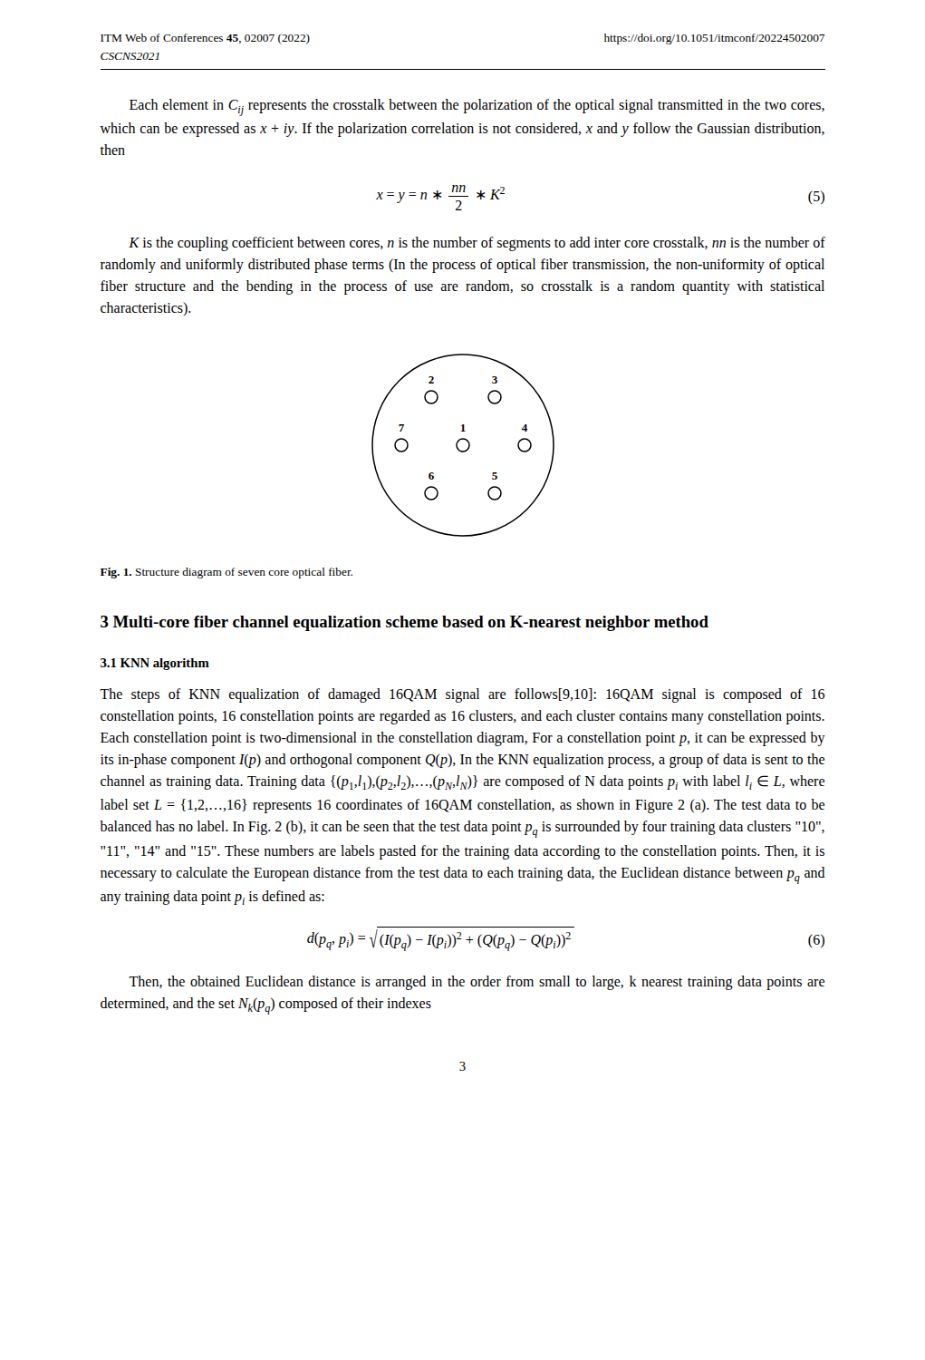ITM Web of Conferences 45, 02007 (2022)
CSCNS2021
https://doi.org/10.1051/itmconf/20224502007
Each element in Cij represents the crosstalk between the polarization of the optical signal transmitted in the two cores, which can be expressed as x + iy. If the polarization correlation is not considered, x and y follow the Gaussian distribution, then
x = y = n ∗ nn 2 ∗ K2
(5)
K is the coupling coefficient between cores, n is the number of segments to add inter core crosstalk, nn is the number of randomly and uniformly distributed phase terms (In the process of optical fiber transmission, the non-uniformity of optical fiber structure and the bending in the process of use are random, so crosstalk is a random quantity with statistical characteristics).
1 2 3 4 5 6 7
Fig. 1. Structure diagram of seven core optical fiber.
3 Multi-core fiber channel equalization scheme based on K-nearest neighbor method
3.1 KNN algorithm
The steps of KNN equalization of damaged 16QAM signal are follows[9,10]: 16QAM signal is composed of 16 constellation points, 16 constellation points are regarded as 16 clusters, and each cluster contains many constellation points. Each constellation point is two-dimensional in the constellation diagram, For a constellation point p, it can be expressed by its in-phase component I(p) and orthogonal component Q(p), In the KNN equalization process, a group of data is sent to the channel as training data. Training data {(p1,l1),(p2,l2),…,(pN,lN)} are composed of N data points pi with label li ∈ L, where label set L = {1,2,…,16} represents 16 coordinates of 16QAM constellation, as shown in Figure 2 (a). The test data to be balanced has no label. In Fig. 2 (b), it can be seen that the test data point pq is surrounded by four training data clusters "10", "11", "14" and "15". These numbers are labels pasted for the training data according to the constellation points. Then, it is necessary to calculate the European distance from the test data to each training data, the Euclidean distance between pq and any training data point pi is defined as:
d(pq, pi) = √(I(pq) − I(pi))2 + (Q(pq) − Q(pi))2
(6)
Then, the obtained Euclidean distance is arranged in the order from small to large, k nearest training data points are determined, and the set Nk(pq) composed of their indexes
3